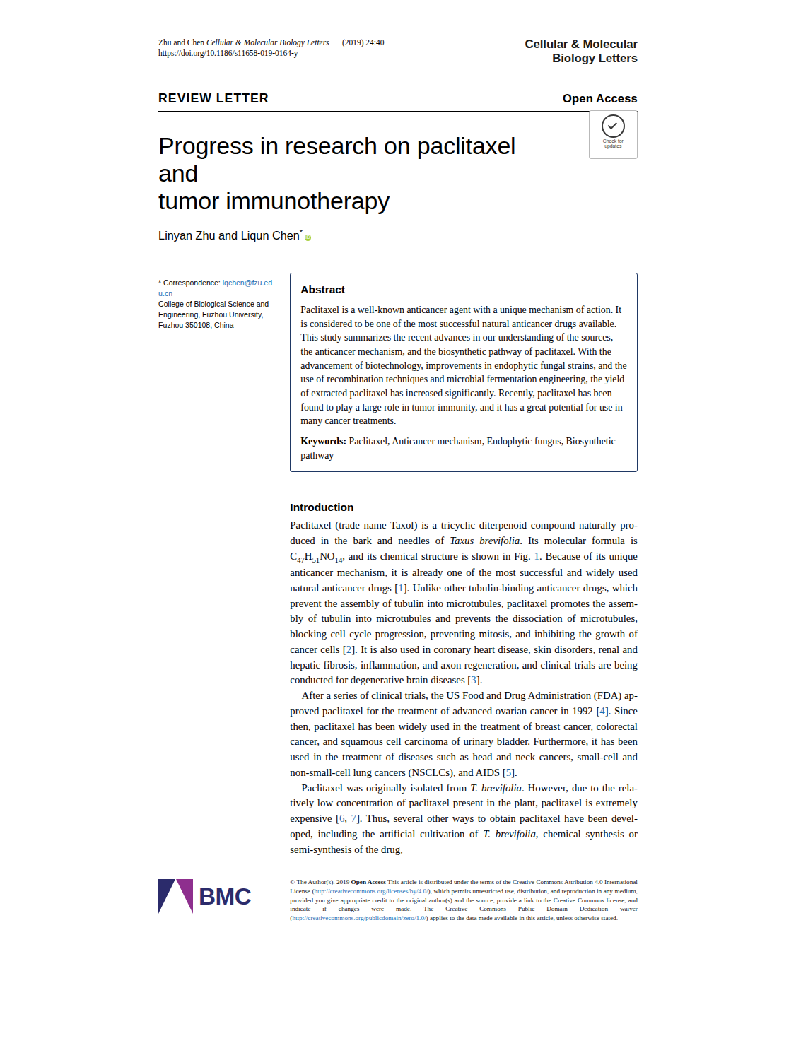Zhu and Chen Cellular & Molecular Biology Letters(2019) 24:40
https://doi.org/10.1186/s11658-019-0164-y
Cellular & Molecular
Biology Letters
Review Letter
Open Access
Check for
updates
Progress in research on paclitaxel and
tumor immunotherapy
Linyan Zhu and Liqun Chen*
* Correspondence: lqchen@fzu.edu.cn
College of Biological Science and Engineering, Fuzhou University, Fuzhou 350108, China
Abstract
Paclitaxel is a well-known anticancer agent with a unique mechanism of action. It is considered to be one of the most successful natural anticancer drugs available. This study summarizes the recent advances in our understanding of the sources, the anticancer mechanism, and the biosynthetic pathway of paclitaxel. With the advancement of biotechnology, improvements in endophytic fungal strains, and the use of recombination techniques and microbial fermentation engineering, the yield of extracted paclitaxel has increased significantly. Recently, paclitaxel has been found to play a large role in tumor immunity, and it has a great potential for use in many cancer treatments.
Keywords: Paclitaxel, Anticancer mechanism, Endophytic fungus, Biosynthetic pathway
Introduction
Paclitaxel (trade name Taxol) is a tricyclic diterpenoid compound naturally produced in the bark and needles of Taxus brevifolia. Its molecular formula is C47H51NO14, and its chemical structure is shown in Fig. 1. Because of its unique anticancer mechanism, it is already one of the most successful and widely used natural anticancer drugs [1]. Unlike other tubulin-binding anticancer drugs, which prevent the assembly of tubulin into microtubules, paclitaxel promotes the assembly of tubulin into microtubules and prevents the dissociation of microtubules, blocking cell cycle progression, preventing mitosis, and inhibiting the growth of cancer cells [2]. It is also used in coronary heart disease, skin disorders, renal and hepatic fibrosis, inflammation, and axon regeneration, and clinical trials are being conducted for degenerative brain diseases [3].
After a series of clinical trials, the US Food and Drug Administration (FDA) approved paclitaxel for the treatment of advanced ovarian cancer in 1992 [4]. Since then, paclitaxel has been widely used in the treatment of breast cancer, colorectal cancer, and squamous cell carcinoma of urinary bladder. Furthermore, it has been used in the treatment of diseases such as head and neck cancers, small-cell and non-small-cell lung cancers (NSCLCs), and AIDS [5].
Paclitaxel was originally isolated from T. brevifolia. However, due to the relatively low concentration of paclitaxel present in the plant, paclitaxel is extremely expensive [6, 7]. Thus, several other ways to obtain paclitaxel have been developed, including the artificial cultivation of T. brevifolia, chemical synthesis or semi-synthesis of the drug,
BMC
© The Author(s). 2019 Open Access This article is distributed under the terms of the Creative Commons Attribution 4.0 International License (http://creativecommons.org/licenses/by/4.0/), which permits unrestricted use, distribution, and reproduction in any medium, provided you give appropriate credit to the original author(s) and the source, provide a link to the Creative Commons license, and indicate if changes were made. The Creative Commons Public Domain Dedication waiver (http://creativecommons.org/publicdomain/zero/1.0/) applies to the data made available in this article, unless otherwise stated.